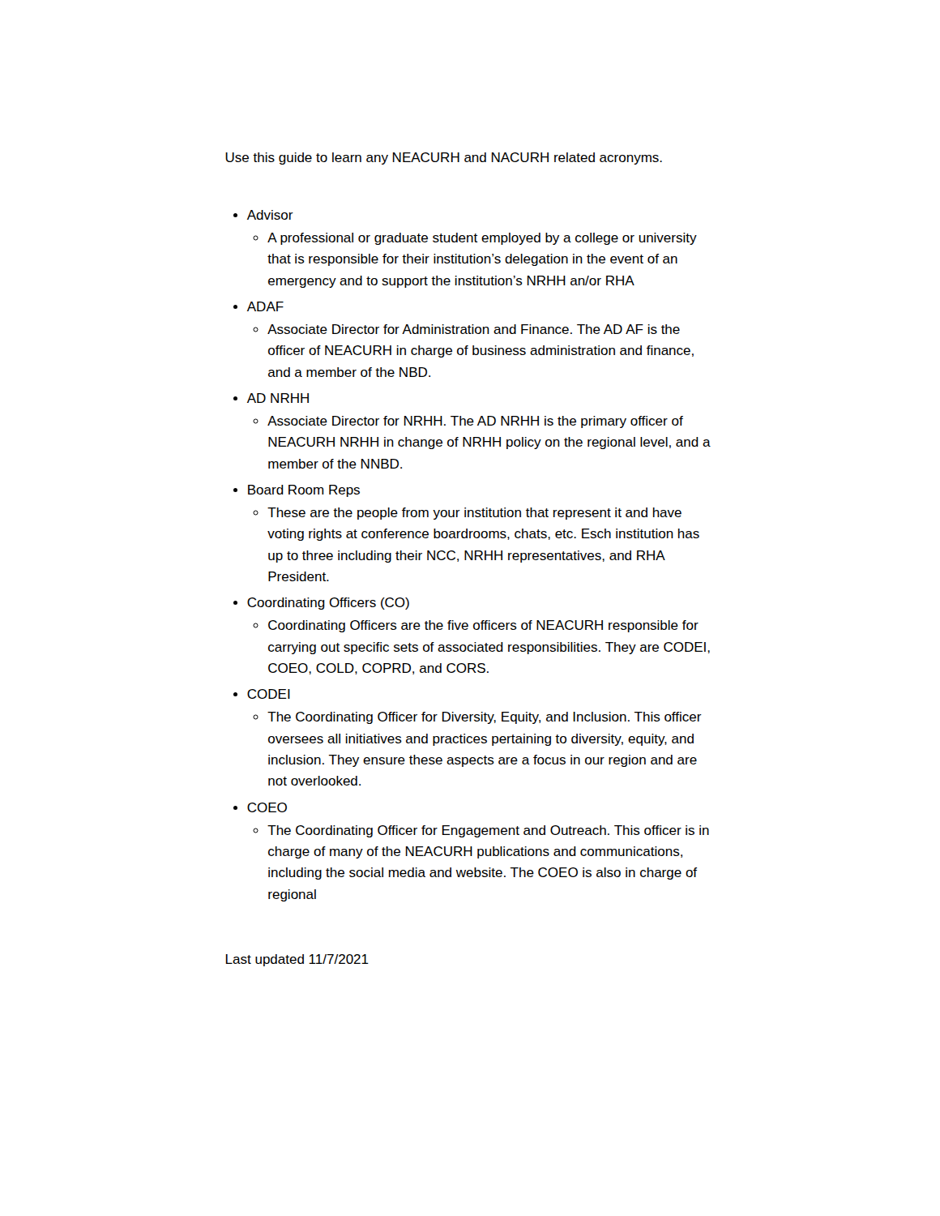Use this guide to learn any NEACURH and NACURH related acronyms.
Advisor
A professional or graduate student employed by a college or university that is responsible for their institution’s delegation in the event of an emergency and to support the institution’s NRHH an/or RHA
ADAF
Associate Director for Administration and Finance. The AD AF is the officer of NEACURH in charge of business administration and finance, and a member of the NBD.
AD NRHH
Associate Director for NRHH. The AD NRHH is the primary officer of NEACURH NRHH in change of NRHH policy on the regional level, and a member of the NNBD.
Board Room Reps
These are the people from your institution that represent it and have voting rights at conference boardrooms, chats, etc. Esch institution has up to three including their NCC, NRHH representatives, and RHA President.
Coordinating Officers (CO)
Coordinating Officers are the five officers of NEACURH responsible for carrying out specific sets of associated responsibilities. They are CODEI, COEO, COLD, COPRD, and CORS.
CODEI
The Coordinating Officer for Diversity, Equity, and Inclusion. This officer oversees all initiatives and practices pertaining to diversity, equity, and inclusion. They ensure these aspects are a focus in our region and are not overlooked.
COEO
The Coordinating Officer for Engagement and Outreach. This officer is in charge of many of the NEACURH publications and communications, including the social media and website. The COEO is also in charge of regional
Last updated 11/7/2021